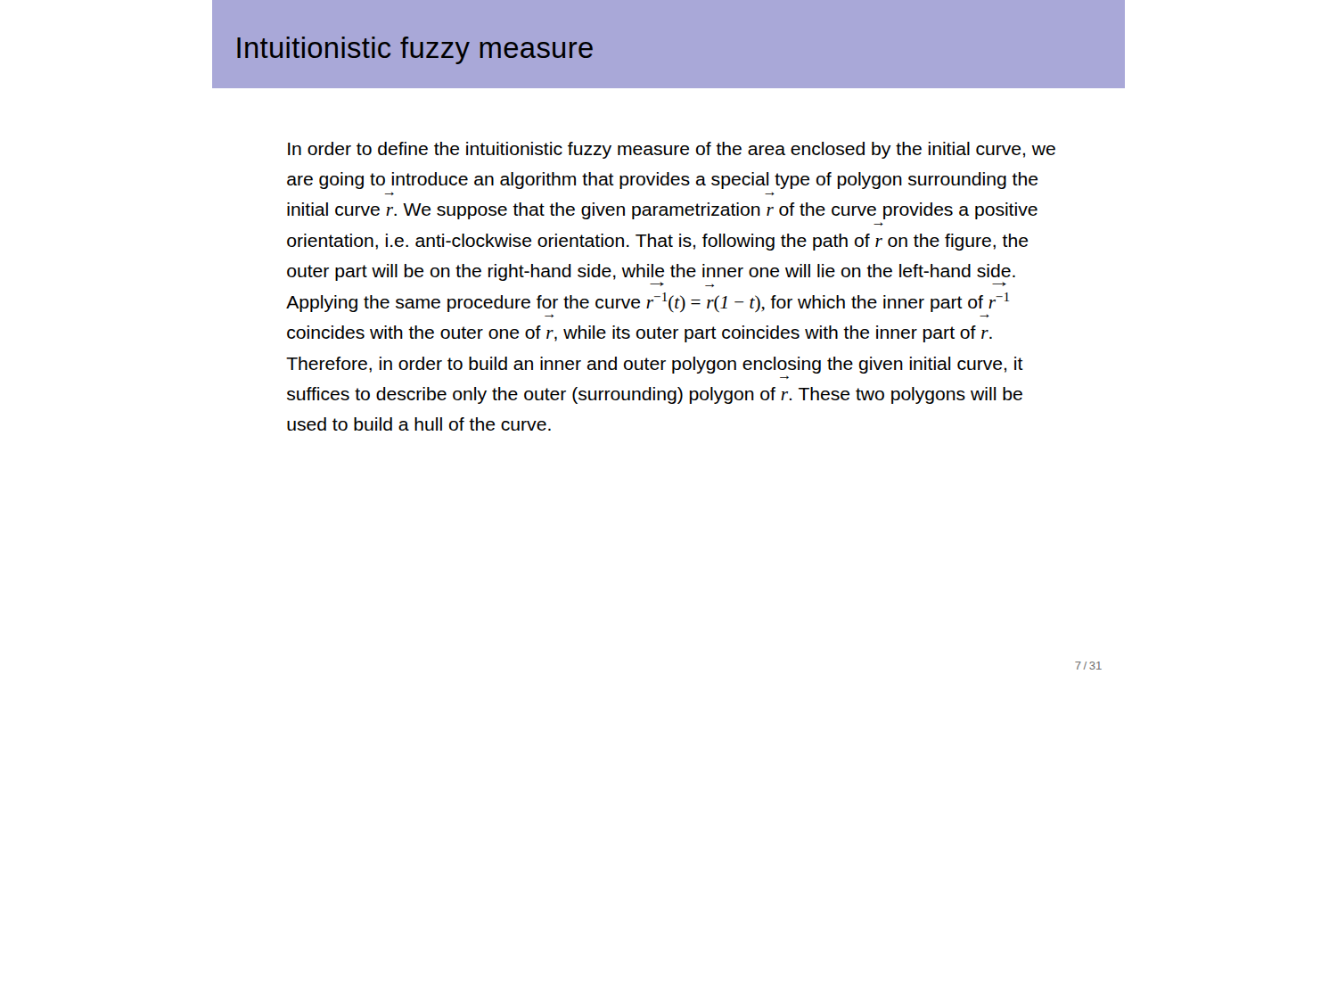Intuitionistic fuzzy measure
In order to define the intuitionistic fuzzy measure of the area enclosed by the initial curve, we are going to introduce an algorithm that provides a special type of polygon surrounding the initial curve r. We suppose that the given parametrization r of the curve provides a positive orientation, i.e. anti-clockwise orientation. That is, following the path of r on the figure, the outer part will be on the right-hand side, while the inner one will lie on the left-hand side. Applying the same procedure for the curve r−1(t) = r(1 − t), for which the inner part of r−1 coincides with the outer one of r, while its outer part coincides with the inner part of r. Therefore, in order to build an inner and outer polygon enclosing the given initial curve, it suffices to describe only the outer (surrounding) polygon of r. These two polygons will be used to build a hull of the curve.
7 / 31